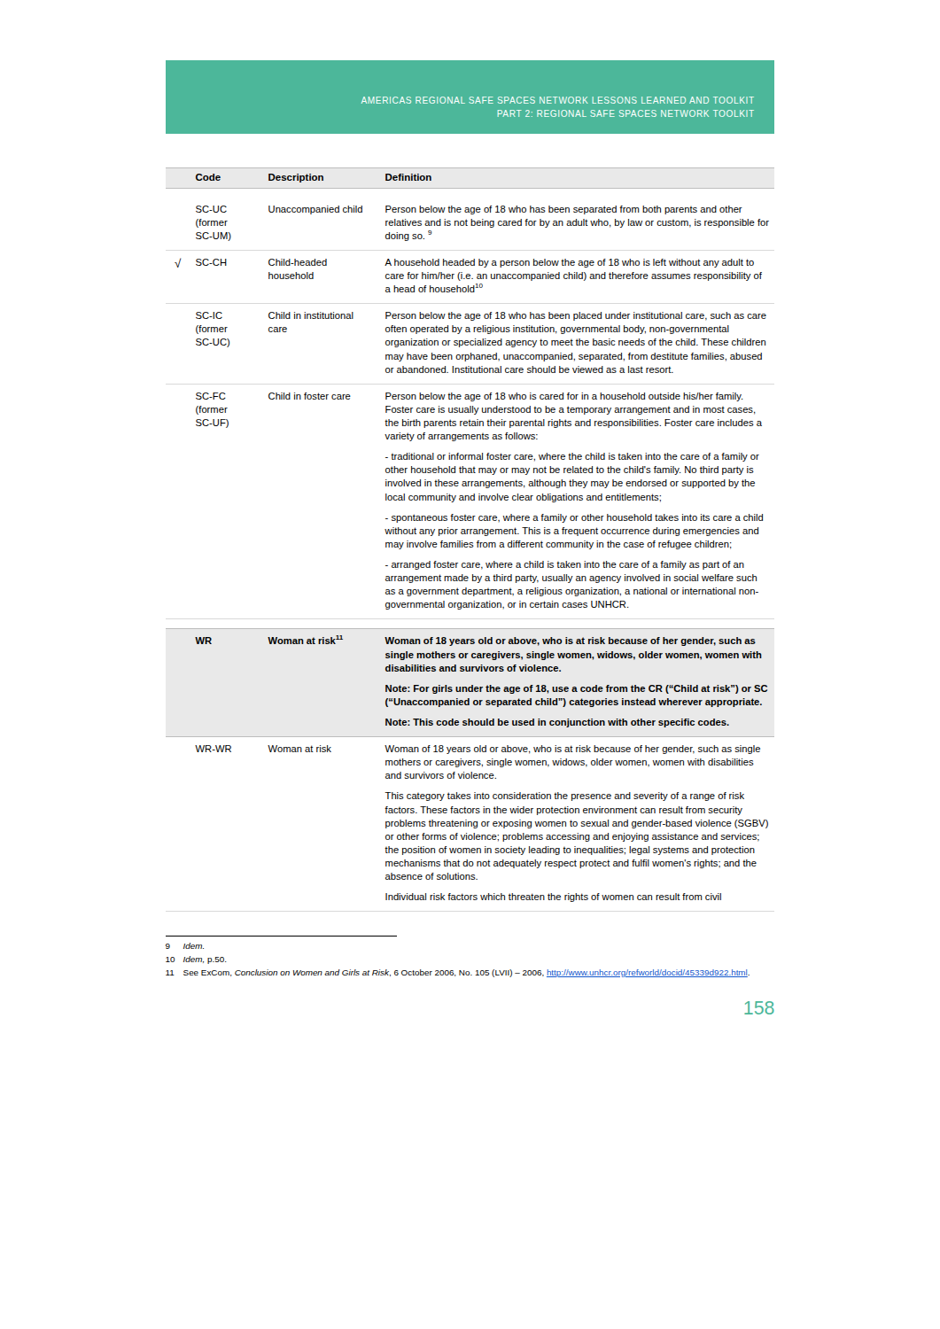Americas Regional Safe Spaces Network Lessons Learned and Toolkit
Part 2: Regional Safe Spaces Network Toolkit
| | Code | Description | Definition |
| --- | --- | --- | --- |
| | SC-UC (former SC-UM) | Unaccompanied child | Person below the age of 18 who has been separated from both parents and other relatives and is not being cared for by an adult who, by law or custom, is responsible for doing so. 9 |
| √ | SC-CH | Child-headed household | A household headed by a person below the age of 18 who is left without any adult to care for him/her (i.e. an unaccompanied child) and therefore assumes responsibility of a head of household 10 |
| | SC-IC (former SC-UC) | Child in institutional care | Person below the age of 18 who has been placed under institutional care, such as care often operated by a religious institution, governmental body, non-governmental organization or specialized agency to meet the basic needs of the child. These children may have been orphaned, unaccompanied, separated, from destitute families, abused or abandoned. Institutional care should be viewed as a last resort. |
| | SC-FC (former SC-UF) | Child in foster care | Person below the age of 18 who is cared for in a household outside his/her family. Foster care is usually understood to be a temporary arrangement and in most cases, the birth parents retain their parental rights and responsibilities. Foster care includes a variety of arrangements as follows: - traditional or informal foster care, where the child is taken into the care of a family or other household that may or may not be related to the child's family. No third party is involved in these arrangements, although they may be endorsed or supported by the local community and involve clear obligations and entitlements; - spontaneous foster care, where a family or other household takes into its care a child without any prior arrangement. This is a frequent occurrence during emergencies and may involve families from a different community in the case of refugee children; - arranged foster care, where a child is taken into the care of a family as part of an arrangement made by a third party, usually an agency involved in social welfare such as a government department, a religious organization, a national or international non-governmental organization, or in certain cases UNHCR. |
| | WR | Woman at risk 11 | Woman of 18 years old or above, who is at risk because of her gender, such as single mothers or caregivers, single women, widows, older women, women with disabilities and survivors of violence. Note: For girls under the age of 18, use a code from the CR (“Child at risk”) or SC (“Unaccompanied or separated child”) categories instead wherever appropriate. Note: This code should be used in conjunction with other specific codes. |
| | WR-WR | Woman at risk | Woman of 18 years old or above, who is at risk because of her gender, such as single mothers or caregivers, single women, widows, older women, women with disabilities and survivors of violence. This category takes into consideration the presence and severity of a range of risk factors. These factors in the wider protection environment can result from security problems threatening or exposing women to sexual and gender-based violence (SGBV) or other forms of violence; problems accessing and enjoying assistance and services; the position of women in society leading to inequalities; legal systems and protection mechanisms that do not adequately respect protect and fulfil women's rights; and the absence of solutions. Individual risk factors which threaten the rights of women can result from civil |
9
Idem.
10
Idem, p.50.
11
See ExCom, Conclusion on Women and Girls at Risk, 6 October 2006, No. 105 (LVII) – 2006, http://www.unhcr.org/refworld/docid/45339d922.html.
158